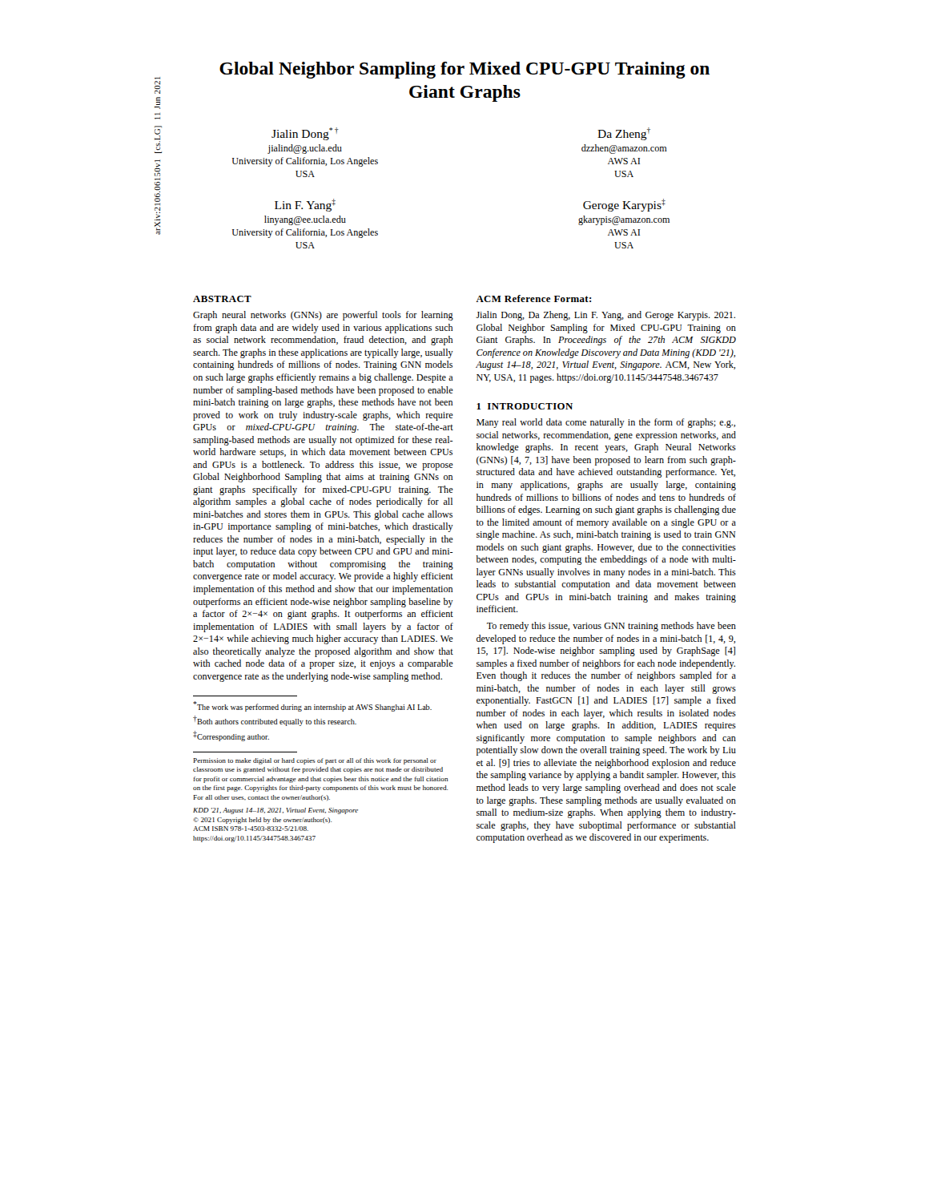arXiv:2106.06150v1 [cs.LG] 11 Jun 2021
Global Neighbor Sampling for Mixed CPU-GPU Training on
Giant Graphs
Jialin Dong* †
jialind@g.ucla.edu
University of California, Los Angeles
USA
Lin F. Yang‡
linyang@ee.ucla.edu
University of California, Los Angeles
USA
Da Zheng†
dzzhen@amazon.com
AWS AI
USA
Geroge Karypis‡
gkarypis@amazon.com
AWS AI
USA
ABSTRACT
Graph neural networks (GNNs) are powerful tools for learning from graph data and are widely used in various applications such as social network recommendation, fraud detection, and graph search. The graphs in these applications are typically large, usually containing hundreds of millions of nodes. Training GNN models on such large graphs efficiently remains a big challenge. Despite a number of sampling-based methods have been proposed to enable mini-batch training on large graphs, these methods have not been proved to work on truly industry-scale graphs, which require GPUs or mixed-CPU-GPU training. The state-of-the-art sampling-based methods are usually not optimized for these real-world hardware setups, in which data movement between CPUs and GPUs is a bottleneck. To address this issue, we propose Global Neighborhood Sampling that aims at training GNNs on giant graphs specifically for mixed-CPU-GPU training. The algorithm samples a global cache of nodes periodically for all mini-batches and stores them in GPUs. This global cache allows in-GPU importance sampling of mini-batches, which drastically reduces the number of nodes in a mini-batch, especially in the input layer, to reduce data copy between CPU and GPU and mini-batch computation without compromising the training convergence rate or model accuracy. We provide a highly efficient implementation of this method and show that our implementation outperforms an efficient node-wise neighbor sampling baseline by a factor of 2×−4× on giant graphs. It outperforms an efficient implementation of LADIES with small layers by a factor of 2×−14× while achieving much higher accuracy than LADIES. We also theoretically analyze the proposed algorithm and show that with cached node data of a proper size, it enjoys a comparable convergence rate as the underlying node-wise sampling method.
*The work was performed during an internship at AWS Shanghai AI Lab.
†Both authors contributed equally to this research.
‡Corresponding author.
Permission to make digital or hard copies of part or all of this work for personal or classroom use is granted without fee provided that copies are not made or distributed for profit or commercial advantage and that copies bear this notice and the full citation on the first page. Copyrights for third-party components of this work must be honored. For all other uses, contact the owner/author(s).
KDD '21, August 14–18, 2021, Virtual Event, Singapore
© 2021 Copyright held by the owner/author(s).
ACM ISBN 978-1-4503-8332-5/21/08.
https://doi.org/10.1145/3447548.3467437
ACM Reference Format:
Jialin Dong, Da Zheng, Lin F. Yang, and Geroge Karypis. 2021. Global Neighbor Sampling for Mixed CPU-GPU Training on Giant Graphs. In Proceedings of the 27th ACM SIGKDD Conference on Knowledge Discovery and Data Mining (KDD '21), August 14–18, 2021, Virtual Event, Singapore. ACM, New York, NY, USA, 11 pages. https://doi.org/10.1145/3447548.3467437
1 INTRODUCTION
Many real world data come naturally in the form of graphs; e.g., social networks, recommendation, gene expression networks, and knowledge graphs. In recent years, Graph Neural Networks (GNNs) [4, 7, 13] have been proposed to learn from such graph-structured data and have achieved outstanding performance. Yet, in many applications, graphs are usually large, containing hundreds of millions to billions of nodes and tens to hundreds of billions of edges. Learning on such giant graphs is challenging due to the limited amount of memory available on a single GPU or a single machine. As such, mini-batch training is used to train GNN models on such giant graphs. However, due to the connectivities between nodes, computing the embeddings of a node with multi-layer GNNs usually involves in many nodes in a mini-batch. This leads to substantial computation and data movement between CPUs and GPUs in mini-batch training and makes training inefficient.
To remedy this issue, various GNN training methods have been developed to reduce the number of nodes in a mini-batch [1, 4, 9, 15, 17]. Node-wise neighbor sampling used by GraphSage [4] samples a fixed number of neighbors for each node independently. Even though it reduces the number of neighbors sampled for a mini-batch, the number of nodes in each layer still grows exponentially. FastGCN [1] and LADIES [17] sample a fixed number of nodes in each layer, which results in isolated nodes when used on large graphs. In addition, LADIES requires significantly more computation to sample neighbors and can potentially slow down the overall training speed. The work by Liu et al. [9] tries to alleviate the neighborhood explosion and reduce the sampling variance by applying a bandit sampler. However, this method leads to very large sampling overhead and does not scale to large graphs. These sampling methods are usually evaluated on small to medium-size graphs. When applying them to industry-scale graphs, they have suboptimal performance or substantial computation overhead as we discovered in our experiments.